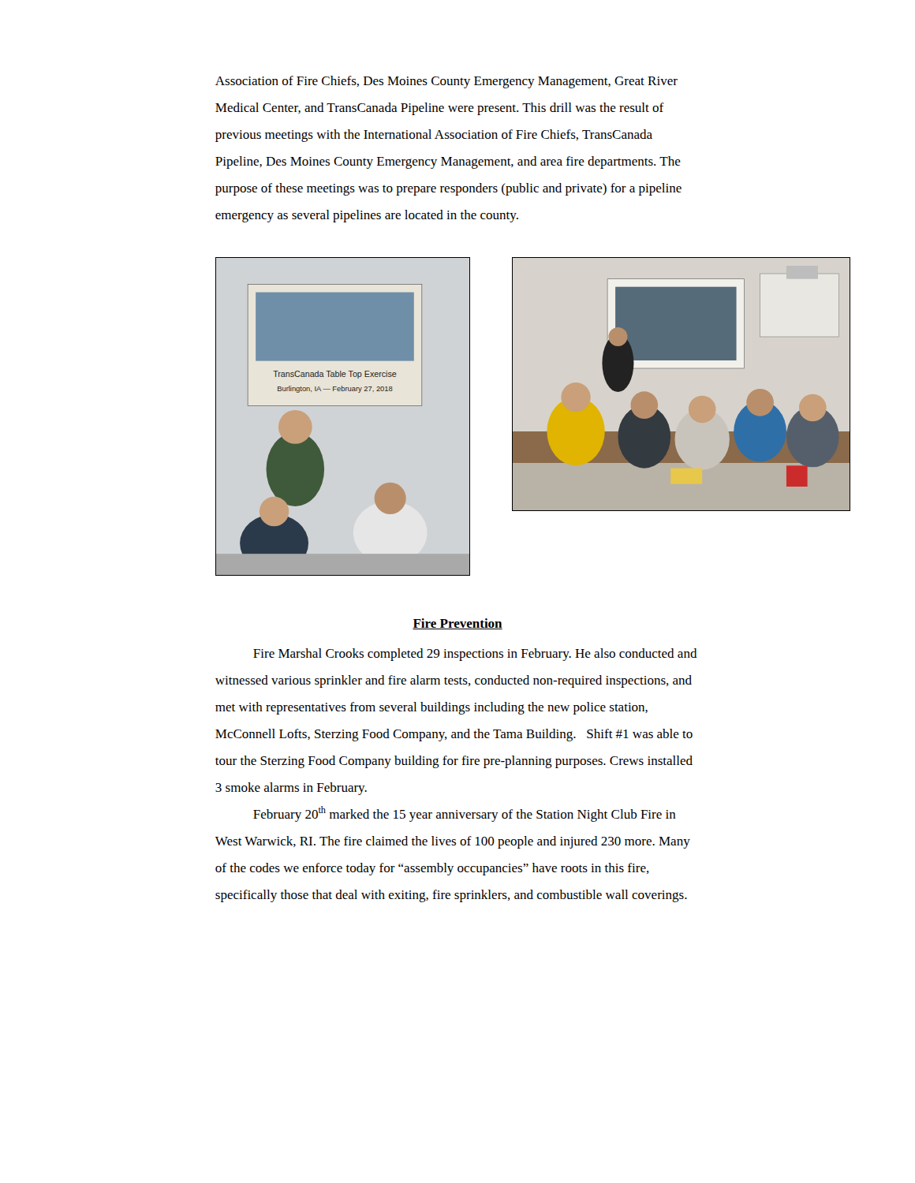Association of Fire Chiefs, Des Moines County Emergency Management, Great River Medical Center, and TransCanada Pipeline were present. This drill was the result of previous meetings with the International Association of Fire Chiefs, TransCanada Pipeline, Des Moines County Emergency Management, and area fire departments. The purpose of these meetings was to prepare responders (public and private) for a pipeline emergency as several pipelines are located in the county.
Fire Prevention
Fire Marshal Crooks completed 29 inspections in February. He also conducted and witnessed various sprinkler and fire alarm tests, conducted non-required inspections, and met with representatives from several buildings including the new police station, McConnell Lofts, Sterzing Food Company, and the Tama Building. Shift #1 was able to tour the Sterzing Food Company building for fire pre-planning purposes. Crews installed 3 smoke alarms in February.
February 20th marked the 15 year anniversary of the Station Night Club Fire in West Warwick, RI. The fire claimed the lives of 100 people and injured 230 more. Many of the codes we enforce today for “assembly occupancies” have roots in this fire, specifically those that deal with exiting, fire sprinklers, and combustible wall coverings.